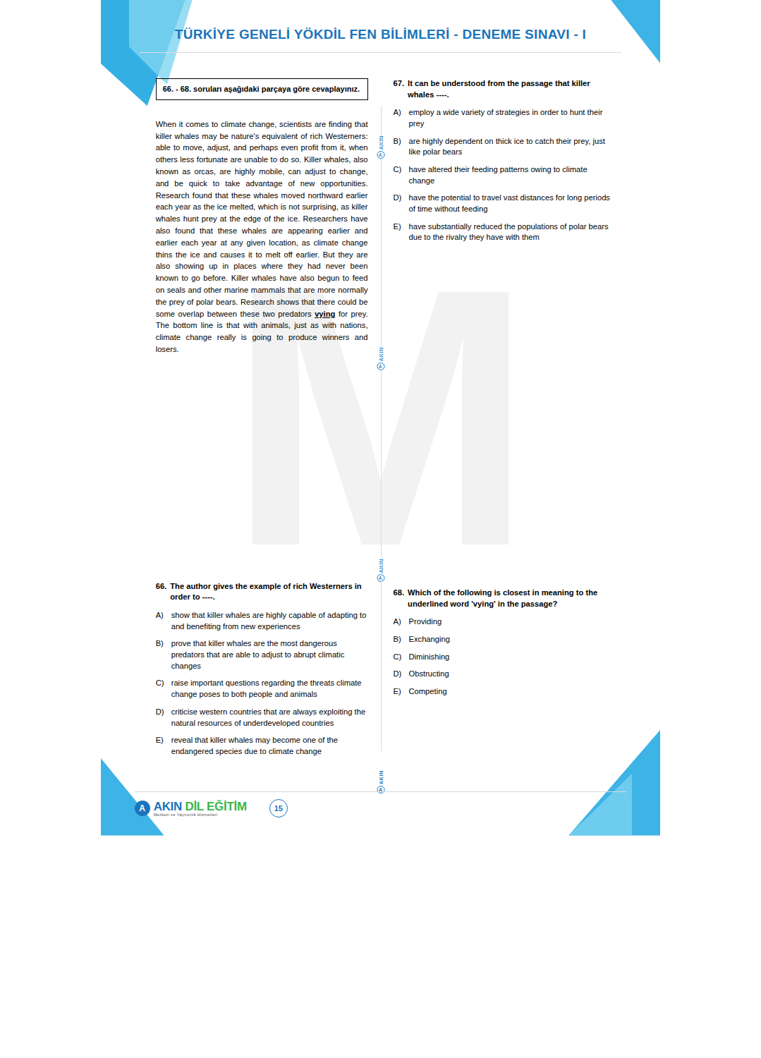M
TÜRKİYE GENELİ YÖKDİL FEN BİLİMLERİ - DENEME SINAVI - I
AKIN A
AKIN A
AKIN A
AKIN A
66. - 68. soruları aşağıdaki parçaya göre cevaplayınız.
When it comes to climate change, scientists are finding that killer whales may be nature's equivalent of rich Westerners: able to move, adjust, and perhaps even profit from it, when others less fortunate are unable to do so. Killer whales, also known as orcas, are highly mobile, can adjust to change, and be quick to take advantage of new opportunities. Research found that these whales moved northward earlier each year as the ice melted, which is not surprising, as killer whales hunt prey at the edge of the ice. Researchers have also found that these whales are appearing earlier and earlier each year at any given location, as climate change thins the ice and causes it to melt off earlier. But they are also showing up in places where they had never been known to go before. Killer whales have also begun to feed on seals and other marine mammals that are more normally the prey of polar bears. Research shows that there could be some overlap between these two predators vying for prey. The bottom line is that with animals, just as with nations, climate change really is going to produce winners and losers.
66. The author gives the example of rich Westerners in order to ----.
A) show that killer whales are highly capable of adapting to and benefiting from new experiences
B) prove that killer whales are the most dangerous predators that are able to adjust to abrupt climatic changes
C) raise important questions regarding the threats climate change poses to both people and animals
D) criticise western countries that are always exploiting the natural resources of underdeveloped countries
E) reveal that killer whales may become one of the endangered species due to climate change
67. It can be understood from the passage that killer whales ----.
A) employ a wide variety of strategies in order to hunt their prey
B) are highly dependent on thick ice to catch their prey, just like polar bears
C) have altered their feeding patterns owing to climate change
D) have the potential to travel vast distances for long periods of time without feeding
E) have substantially reduced the populations of polar bears due to the rivalry they have with them
68. Which of the following is closest in meaning to the underlined word 'vying' in the passage?
A) Providing
B) Exchanging
C) Diminishing
D) Obstructing
E) Competing
A
AKIN DİL EĞİTİM
Merkezi ve Yayıncılık Hizmetleri
15